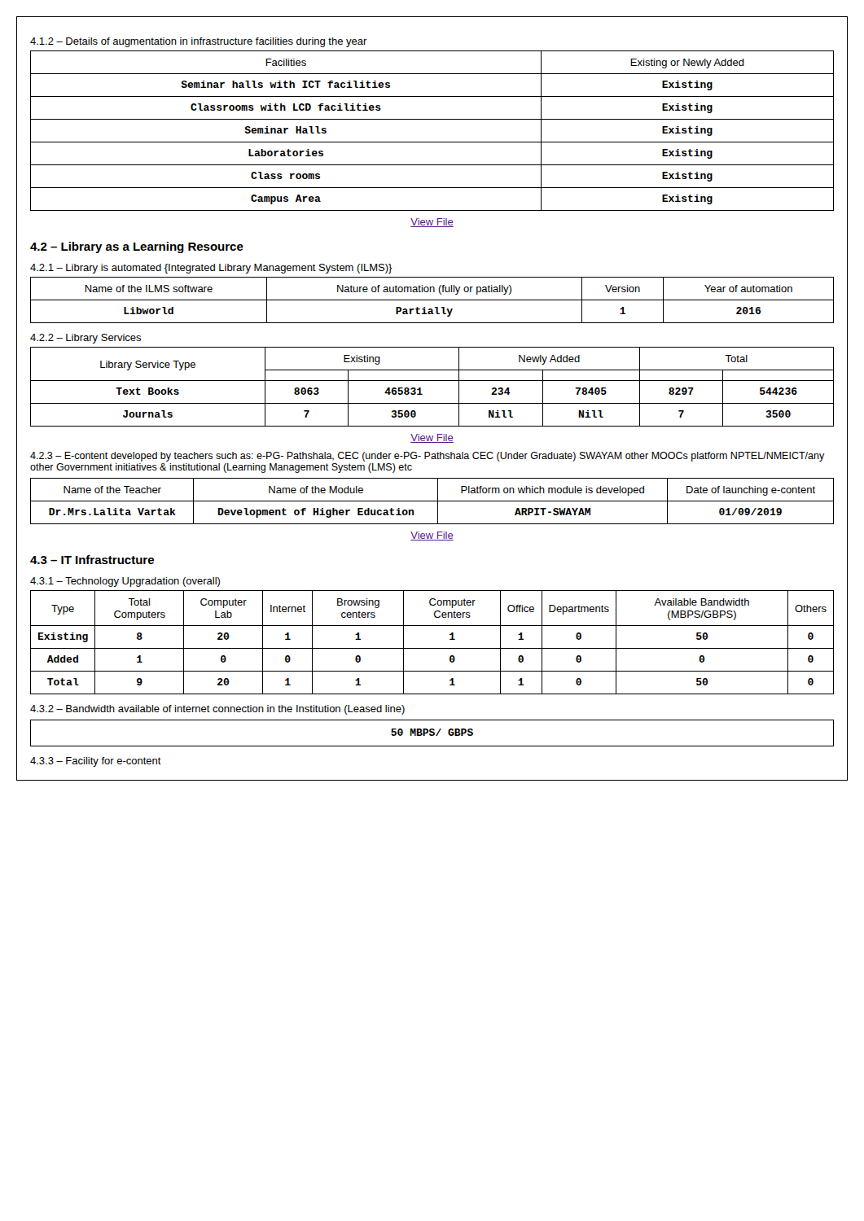4.1.2 – Details of augmentation in infrastructure facilities during the year
| Facilities | Existing or Newly Added |
| --- | --- |
| Seminar halls with ICT facilities | Existing |
| Classrooms with LCD facilities | Existing |
| Seminar Halls | Existing |
| Laboratories | Existing |
| Class rooms | Existing |
| Campus Area | Existing |
View File
4.2 – Library as a Learning Resource
4.2.1 – Library is automated {Integrated Library Management System (ILMS)}
| Name of the ILMS software | Nature of automation (fully or patially) | Version | Year of automation |
| --- | --- | --- | --- |
| Libworld | Partially | 1 | 2016 |
4.2.2 – Library Services
| Library Service Type | Existing | Newly Added | Total |
| --- | --- | --- | --- |
| Text Books | 8063 | 465831 | 234 | 78405 | 8297 | 544236 |
| Journals | 7 | 3500 | Nill | Nill | 7 | 3500 |
View File
4.2.3 – E-content developed by teachers such as: e-PG- Pathshala, CEC (under e-PG- Pathshala CEC (Under Graduate) SWAYAM other MOOCs platform NPTEL/NMEICT/any other Government initiatives & institutional (Learning Management System (LMS) etc
| Name of the Teacher | Name of the Module | Platform on which module is developed | Date of launching e-content |
| --- | --- | --- | --- |
| Dr.Mrs.Lalita Vartak | Development of Higher Education | ARPIT-SWAYAM | 01/09/2019 |
View File
4.3 – IT Infrastructure
4.3.1 – Technology Upgradation (overall)
| Type | Total Computers | Computer Lab | Internet | Browsing centers | Computer Centers | Office | Departments | Available Bandwidth (MBPS/GBPS) | Others |
| --- | --- | --- | --- | --- | --- | --- | --- | --- | --- |
| Existing | 8 | 20 | 1 | 1 | 1 | 1 | 0 | 50 | 0 |
| Added | 1 | 0 | 0 | 0 | 0 | 0 | 0 | 0 | 0 |
| Total | 9 | 20 | 1 | 1 | 1 | 1 | 0 | 50 | 0 |
4.3.2 – Bandwidth available of internet connection in the Institution (Leased line)
50 MBPS/ GBPS
4.3.3 – Facility for e-content